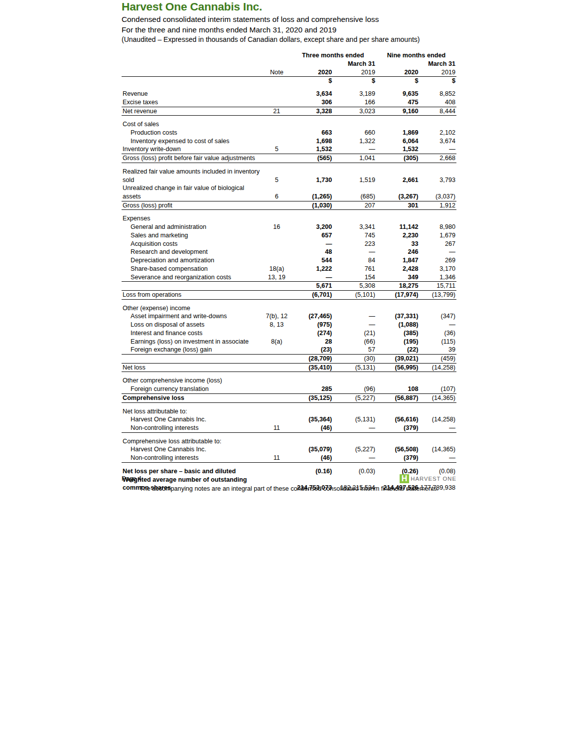Harvest One Cannabis Inc.
Condensed consolidated interim statements of loss and comprehensive loss
For the three and nine months ended March 31, 2020 and 2019
(Unaudited – Expressed in thousands of Canadian dollars, except share and per share amounts)
| | | Three months ended | Nine months ended |
| | | March 31 | March 31 |
| | Note | 2020 | 2019 | 2020 | 2019 |
| | | $ | $ | $ | $ |
| Revenue | | 3,634 | 3,189 | 9,635 | 8,852 |
| Excise taxes | | 306 | 166 | 475 | 408 |
| Net revenue | 21 | 3,328 | 3,023 | 9,160 | 8,444 |
| Cost of sales | | | | | |
| Production costs | | 663 | 660 | 1,869 | 2,102 |
| Inventory expensed to cost of sales | | 1,698 | 1,322 | 6,064 | 3,674 |
| Inventory write-down | 5 | 1,532 | — | 1,532 | — |
| Gross (loss) profit before fair value adjustments | | (565) | 1,041 | (305) | 2,668 |
| Realized fair value amounts included in inventory sold | 5 | 1,730 | 1,519 | 2,661 | 3,793 |
| Unrealized change in fair value of biological assets | 6 | (1,265) | (685) | (3,267) | (3,037) |
| Gross (loss) profit | | (1,030) | 207 | 301 | 1,912 |
| Expenses | | | | | |
| General and administration | 16 | 3,200 | 3,341 | 11,142 | 8,980 |
| Sales and marketing | | 657 | 745 | 2,230 | 1,679 |
| Acquisition costs | | — | 223 | 33 | 267 |
| Research and development | | 48 | — | 246 | — |
| Depreciation and amortization | | 544 | 84 | 1,847 | 269 |
| Share-based compensation | 18(a) | 1,222 | 761 | 2,428 | 3,170 |
| Severance and reorganization costs | 13, 19 | — | 154 | 349 | 1,346 |
| | | 5,671 | 5,308 | 18,275 | 15,711 |
| Loss from operations | | (6,701) | (5,101) | (17,974) | (13,799) |
| Other (expense) income | | | | | |
| Asset impairment and write-downs | 7(b), 12 | (27,465) | — | (37,331) | (347) |
| Loss on disposal of assets | 8, 13 | (975) | — | (1,088) | — |
| Interest and finance costs | | (274) | (21) | (385) | (36) |
| Earnings (loss) on investment in associate | 8(a) | 28 | (66) | (195) | (115) |
| Foreign exchange (loss) gain | | (23) | 57 | (22) | 39 |
| | | (28,709) | (30) | (39,021) | (459) |
| Net loss | | (35,410) | (5,131) | (56,995) | (14,258) |
| Other comprehensive income (loss) | | | | | |
| Foreign currency translation | | 285 | (96) | 108 | (107) |
| Comprehensive loss | | (35,125) | (5,227) | (56,887) | (14,365) |
| Net loss attributable to: | | | | | |
| Harvest One Cannabis Inc. | | (35,364) | (5,131) | (56,616) | (14,258) |
| Non-controlling interests | 11 | (46) | — | (379) | — |
| Comprehensive loss attributable to: | | | | | |
| Harvest One Cannabis Inc. | | (35,079) | (5,227) | (56,508) | (14,365) |
| Non-controlling interests | 11 | (46) | — | (379) | — |
| Net loss per share – basic and diluted | | (0.16) | (0.03) | (0.26) | (0.08) |
| Weighted average number of outstanding common shares | | 214,753,073 | 182,215,534 | 214,497,526 | 177,789,938 |
Page 4
The accompanying notes are an integral part of these condensed consolidated interim financial statements.
HHARVEST ONE